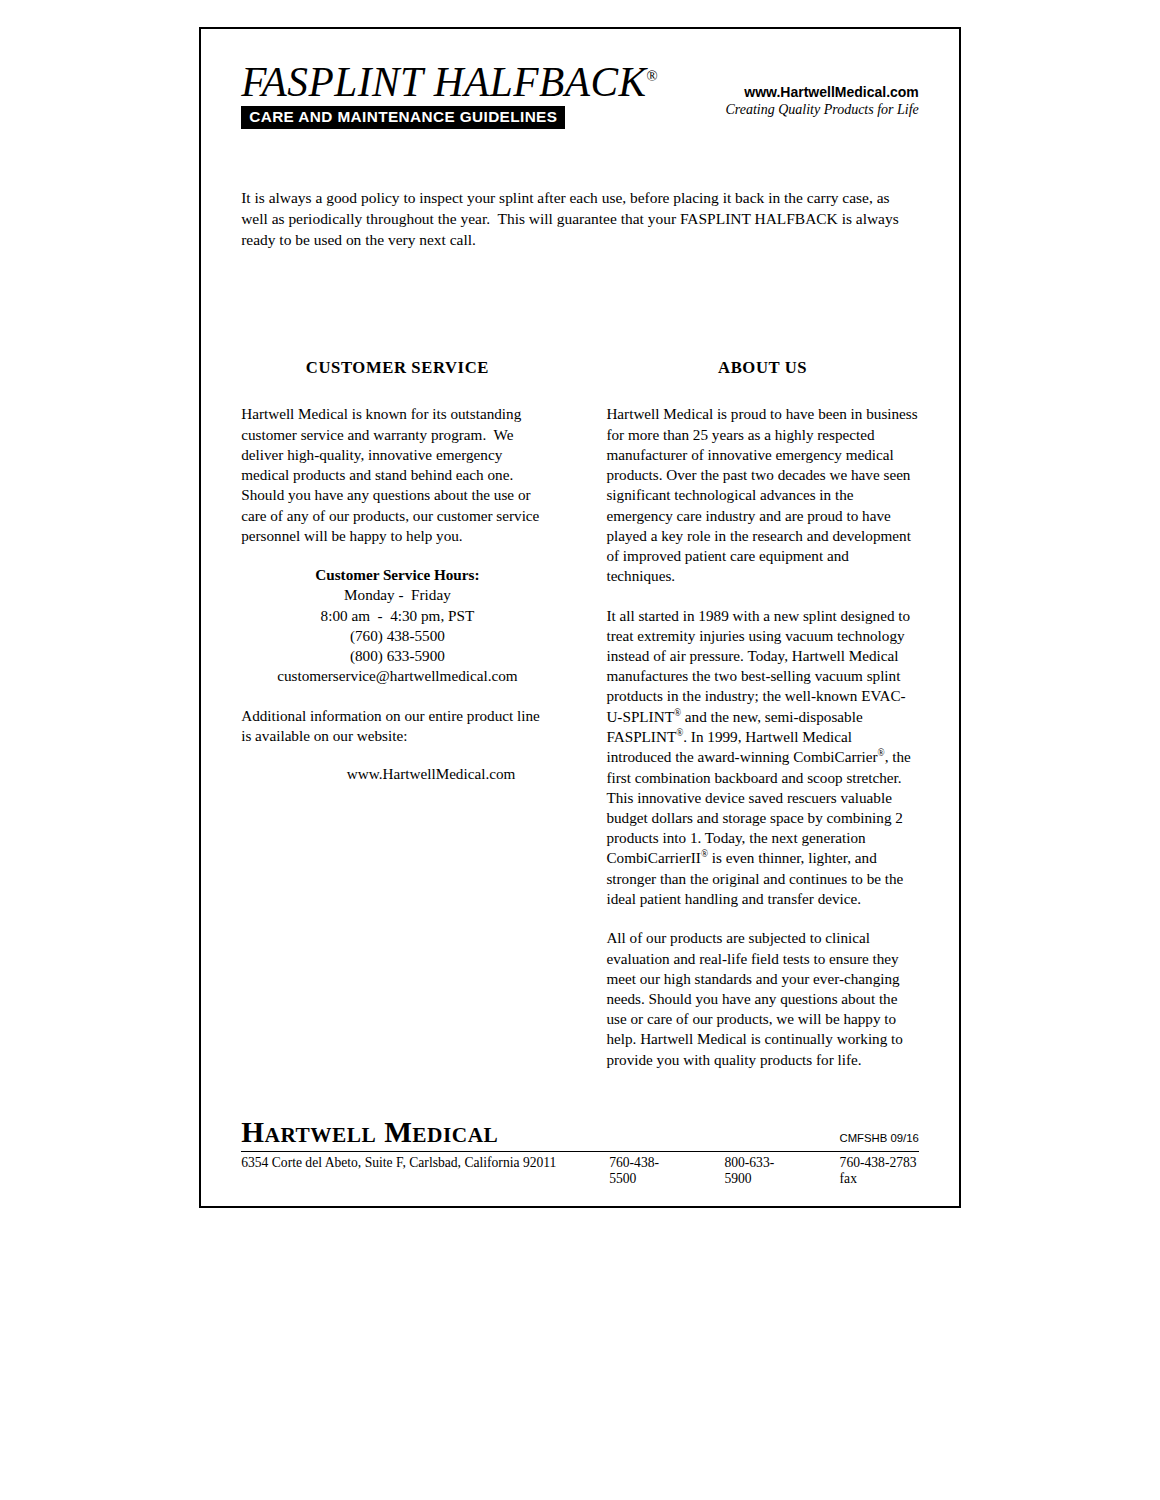FASPLINT HALFBACK®
CARE AND MAINTENANCE GUIDELINES
www.HartwellMedical.com
Creating Quality Products for Life
It is always a good policy to inspect your splint after each use, before placing it back in the carry case, as well as periodically throughout the year. This will guarantee that your FASPLINT HALFBACK is always ready to be used on the very next call.
CUSTOMER SERVICE
Hartwell Medical is known for its outstanding customer service and warranty program. We deliver high-quality, innovative emergency medical products and stand behind each one. Should you have any questions about the use or care of any of our products, our customer service personnel will be happy to help you.
Customer Service Hours:
Monday - Friday
8:00 am - 4:30 pm, PST
(760) 438-5500
(800) 633-5900
customerservice@hartwellmedical.com
Additional information on our entire product line is available on our website:
www.HartwellMedical.com
ABOUT US
Hartwell Medical is proud to have been in business for more than 25 years as a highly respected manufacturer of innovative emergency medical products. Over the past two decades we have seen significant technological advances in the emergency care industry and are proud to have played a key role in the research and development of improved patient care equipment and techniques.
It all started in 1989 with a new splint designed to treat extremity injuries using vacuum technology instead of air pressure. Today, Hartwell Medical manufactures the two best-selling vacuum splint protducts in the industry; the well-known EVAC-U-SPLINT® and the new, semi-disposable FASPLINT®. In 1999, Hartwell Medical introduced the award-winning CombiCarrier®, the first combination backboard and scoop stretcher. This innovative device saved rescuers valuable budget dollars and storage space by combining 2 products into 1. Today, the next generation CombiCarrierII® is even thinner, lighter, and stronger than the original and continues to be the ideal patient handling and transfer device.
All of our products are subjected to clinical evaluation and real-life field tests to ensure they meet our high standards and your ever-changing needs. Should you have any questions about the use or care of our products, we will be happy to help. Hartwell Medical is continually working to provide you with quality products for life.
HARTWELL MEDICAL
CMFSHB 09/16
6354 Corte del Abeto, Suite F, Carlsbad, California 92011 760-438-5500 800-633-5900 760-438-2783 fax